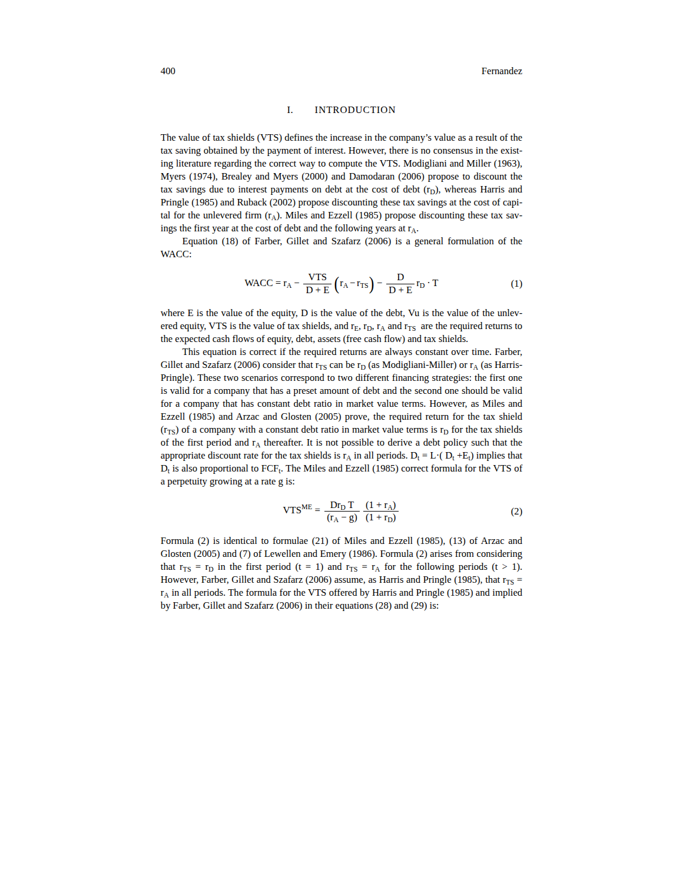400 Fernandez
I. INTRODUCTION
The value of tax shields (VTS) defines the increase in the company’s value as a result of the tax saving obtained by the payment of interest. However, there is no consensus in the existing literature regarding the correct way to compute the VTS. Modigliani and Miller (1963), Myers (1974), Brealey and Myers (2000) and Damodaran (2006) propose to discount the tax savings due to interest payments on debt at the cost of debt (rD), whereas Harris and Pringle (1985) and Ruback (2002) propose discounting these tax savings at the cost of capital for the unlevered firm (rA). Miles and Ezzell (1985) propose discounting these tax savings the first year at the cost of debt and the following years at rA.
Equation (18) of Farber, Gillet and Szafarz (2006) is a general formulation of the WACC:
WACC = rA−VTS D + E(rA−rTS)−DD + ErD·T
(1)
where E is the value of the equity, D is the value of the debt, Vu is the value of the unlevered equity, VTS is the value of tax shields, and rE, rD, rA and rTS are the required returns to the expected cash flows of equity, debt, assets (free cash flow) and tax shields.
This equation is correct if the required returns are always constant over time. Farber, Gillet and Szafarz (2006) consider that rTS can be rD (as Modigliani-Miller) or rA (as Harris-Pringle). These two scenarios correspond to two different financing strategies: the first one is valid for a company that has a preset amount of debt and the second one should be valid for a company that has constant debt ratio in market value terms. However, as Miles and Ezzell (1985) and Arzac and Glosten (2005) prove, the required return for the tax shield (rTS) of a company with a constant debt ratio in market value terms is rD for the tax shields of the first period and rA thereafter. It is not possible to derive a debt policy such that the appropriate discount rate for the tax shields is rA in all periods. Dt = L·( Dt +Et) implies that Dt is also proportional to FCFt. The Miles and Ezzell (1985) correct formula for the VTS of a perpetuity growing at a rate g is:
VTSME = DrD T(rA − g)(1 + rA)(1 + rD)
(2)
Formula (2) is identical to formulae (21) of Miles and Ezzell (1985), (13) of Arzac and Glosten (2005) and (7) of Lewellen and Emery (1986). Formula (2) arises from considering that rTS = rD in the first period (t = 1) and rTS = rA for the following periods (t > 1). However, Farber, Gillet and Szafarz (2006) assume, as Harris and Pringle (1985), that rTS = rA in all periods. The formula for the VTS offered by Harris and Pringle (1985) and implied by Farber, Gillet and Szafarz (2006) in their equations (28) and (29) is: